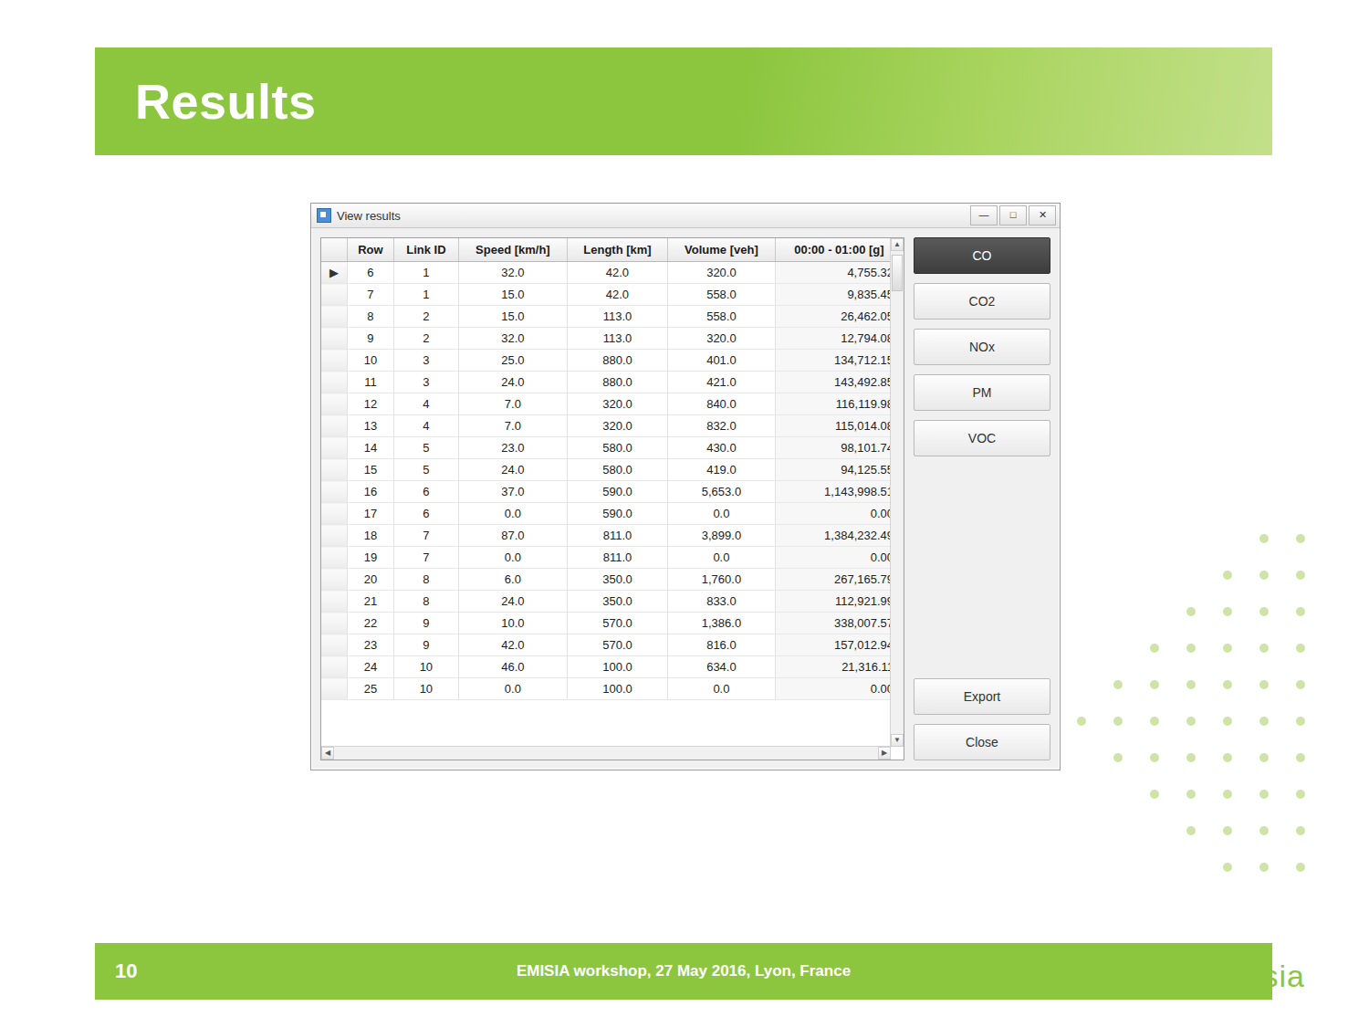Results
View results
—
□
✕
| | Row | Link ID | Speed [km/h] | Length [km] | Volume [veh] | 00:00 - 01:00 [g] |
| --- | --- | --- | --- | --- | --- | --- |
| ▶ | 6 | 1 | 32.0 | 42.0 | 320.0 | 4,755.32 |
| | 7 | 1 | 15.0 | 42.0 | 558.0 | 9,835.45 |
| | 8 | 2 | 15.0 | 113.0 | 558.0 | 26,462.05 |
| | 9 | 2 | 32.0 | 113.0 | 320.0 | 12,794.08 |
| | 10 | 3 | 25.0 | 880.0 | 401.0 | 134,712.15 |
| | 11 | 3 | 24.0 | 880.0 | 421.0 | 143,492.85 |
| | 12 | 4 | 7.0 | 320.0 | 840.0 | 116,119.98 |
| | 13 | 4 | 7.0 | 320.0 | 832.0 | 115,014.08 |
| | 14 | 5 | 23.0 | 580.0 | 430.0 | 98,101.74 |
| | 15 | 5 | 24.0 | 580.0 | 419.0 | 94,125.55 |
| | 16 | 6 | 37.0 | 590.0 | 5,653.0 | 1,143,998.51 |
| | 17 | 6 | 0.0 | 590.0 | 0.0 | 0.00 |
| | 18 | 7 | 87.0 | 811.0 | 3,899.0 | 1,384,232.49 |
| | 19 | 7 | 0.0 | 811.0 | 0.0 | 0.00 |
| | 20 | 8 | 6.0 | 350.0 | 1,760.0 | 267,165.79 |
| | 21 | 8 | 24.0 | 350.0 | 833.0 | 112,921.99 |
| | 22 | 9 | 10.0 | 570.0 | 1,386.0 | 338,007.57 |
| | 23 | 9 | 42.0 | 570.0 | 816.0 | 157,012.94 |
| | 24 | 10 | 46.0 | 100.0 | 634.0 | 21,316.11 |
| | 25 | 10 | 0.0 | 100.0 | 0.0 | 0.00 |
▲
▼
◀
▶
CO
CO2
NOx
PM
VOC
Export
Close
10
EMISIA workshop, 27 May 2016, Lyon, France
•••emisia